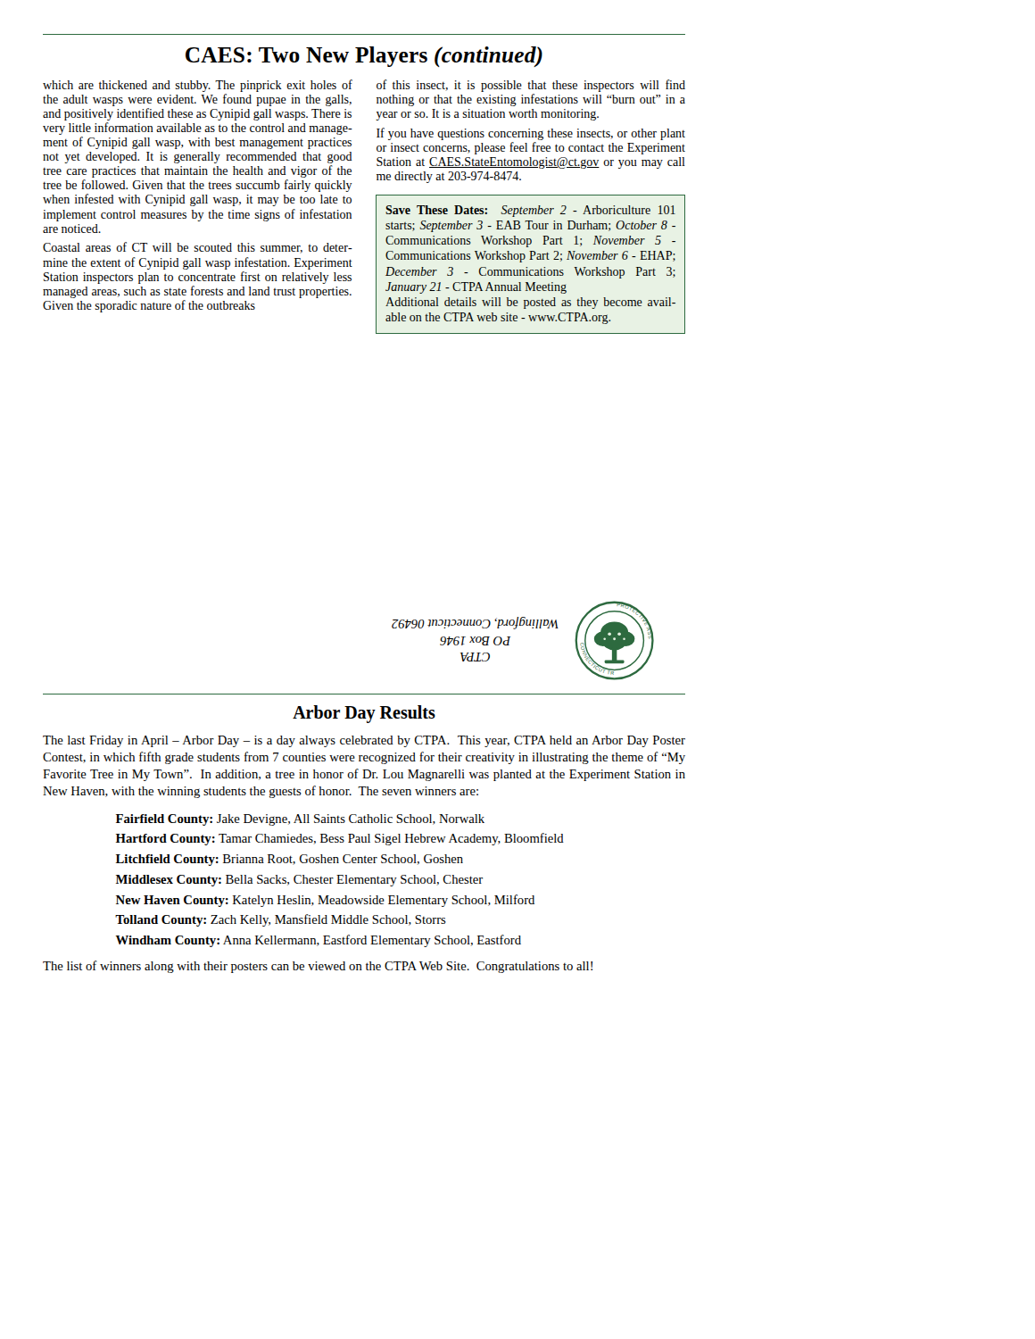CAES: Two New Players (continued)
which are thickened and stubby. The pinprick exit holes of the adult wasps were evident. We found pupae in the galls, and positively identified these as Cynipid gall wasps. There is very little information available as to the control and management of Cynipid gall wasp, with best management practices not yet developed. It is generally recommended that good tree care practices that maintain the health and vigor of the tree be followed. Given that the trees succumb fairly quickly when infested with Cynipid gall wasp, it may be too late to implement control measures by the time signs of infestation are noticed.
Coastal areas of CT will be scouted this summer, to determine the extent of Cynipid gall wasp infestation. Experiment Station inspectors plan to concentrate first on relatively less managed areas, such as state forests and land trust properties. Given the sporadic nature of the outbreaks
of this insect, it is possible that these inspectors will find nothing or that the existing infestations will “burn out” in a year or so. It is a situation worth monitoring.
If you have questions concerning these insects, or other plant or insect concerns, please feel free to contact the Experiment Station at CAES.StateEntomologist@ct.gov or you may call me directly at 203-974-8474.
Save These Dates: September 2 - Arboriculture 101 starts; September 3 - EAB Tour in Durham; October 8 - Communications Workshop Part 1; November 5 - Communications Workshop Part 2; November 6 - EHAP; December 3 - Communications Workshop Part 3; January 21 - CTPA Annual Meeting
Additional details will be posted as they become available on the CTPA web site - www.CTPA.org.
CTPA
PO Box 1946
Wallingford, Connecticut 06492
PROTECTIVE ASSOCIATION CONNECTICUT TREE
Arbor Day Results
The last Friday in April – Arbor Day – is a day always celebrated by CTPA. This year, CTPA held an Arbor Day Poster Contest, in which fifth grade students from 7 counties were recognized for their creativity in illustrating the theme of “My Favorite Tree in My Town”. In addition, a tree in honor of Dr. Lou Magnarelli was planted at the Experiment Station in New Haven, with the winning students the guests of honor. The seven winners are:
Fairfield County: Jake Devigne, All Saints Catholic School, Norwalk
Hartford County: Tamar Chamiedes, Bess Paul Sigel Hebrew Academy, Bloomfield
Litchfield County: Brianna Root, Goshen Center School, Goshen
Middlesex County: Bella Sacks, Chester Elementary School, Chester
New Haven County: Katelyn Heslin, Meadowside Elementary School, Milford
Tolland County: Zach Kelly, Mansfield Middle School, Storrs
Windham County: Anna Kellermann, Eastford Elementary School, Eastford
The list of winners along with their posters can be viewed on the CTPA Web Site. Congratulations to all!